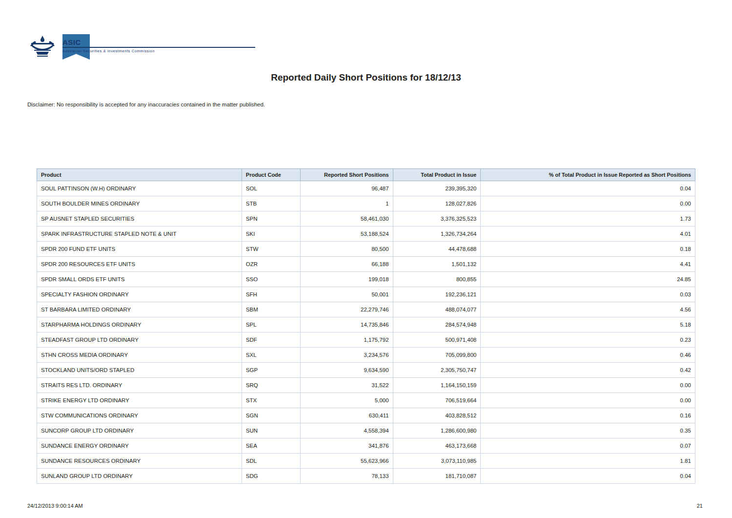ASIC
Australian Securities & Investments Commission
Reported Daily Short Positions for 18/12/13
Disclaimer: No responsibility is accepted for any inaccuracies contained in the matter published.
| Product | Product Code | Reported Short Positions | Total Product in Issue | % of Total Product in Issue Reported as Short Positions |
| --- | --- | --- | --- | --- |
| SOUL PATTINSON (W.H) ORDINARY | SOL | 96,487 | 239,395,320 | 0.04 |
| SOUTH BOULDER MINES ORDINARY | STB | 1 | 128,027,826 | 0.00 |
| SP AUSNET STAPLED SECURITIES | SPN | 58,461,030 | 3,376,325,523 | 1.73 |
| SPARK INFRASTRUCTURE STAPLED NOTE & UNIT | SKI | 53,188,524 | 1,326,734,264 | 4.01 |
| SPDR 200 FUND ETF UNITS | STW | 80,500 | 44,478,688 | 0.18 |
| SPDR 200 RESOURCES ETF UNITS | OZR | 66,188 | 1,501,132 | 4.41 |
| SPDR SMALL ORDS ETF UNITS | SSO | 199,018 | 800,855 | 24.85 |
| SPECIALTY FASHION ORDINARY | SFH | 50,001 | 192,236,121 | 0.03 |
| ST BARBARA LIMITED ORDINARY | SBM | 22,279,746 | 488,074,077 | 4.56 |
| STARPHARMA HOLDINGS ORDINARY | SPL | 14,735,846 | 284,574,948 | 5.18 |
| STEADFAST GROUP LTD ORDINARY | SDF | 1,175,792 | 500,971,408 | 0.23 |
| STHN CROSS MEDIA ORDINARY | SXL | 3,234,576 | 705,099,800 | 0.46 |
| STOCKLAND UNITS/ORD STAPLED | SGP | 9,634,590 | 2,305,750,747 | 0.42 |
| STRAITS RES LTD. ORDINARY | SRQ | 31,522 | 1,164,150,159 | 0.00 |
| STRIKE ENERGY LTD ORDINARY | STX | 5,000 | 706,519,664 | 0.00 |
| STW COMMUNICATIONS ORDINARY | SGN | 630,411 | 403,828,512 | 0.16 |
| SUNCORP GROUP LTD ORDINARY | SUN | 4,558,394 | 1,286,600,980 | 0.35 |
| SUNDANCE ENERGY ORDINARY | SEA | 341,876 | 463,173,668 | 0.07 |
| SUNDANCE RESOURCES ORDINARY | SDL | 55,623,966 | 3,073,110,985 | 1.81 |
| SUNLAND GROUP LTD ORDINARY | SDG | 78,133 | 181,710,087 | 0.04 |
24/12/2013 9:00:14 AM
21